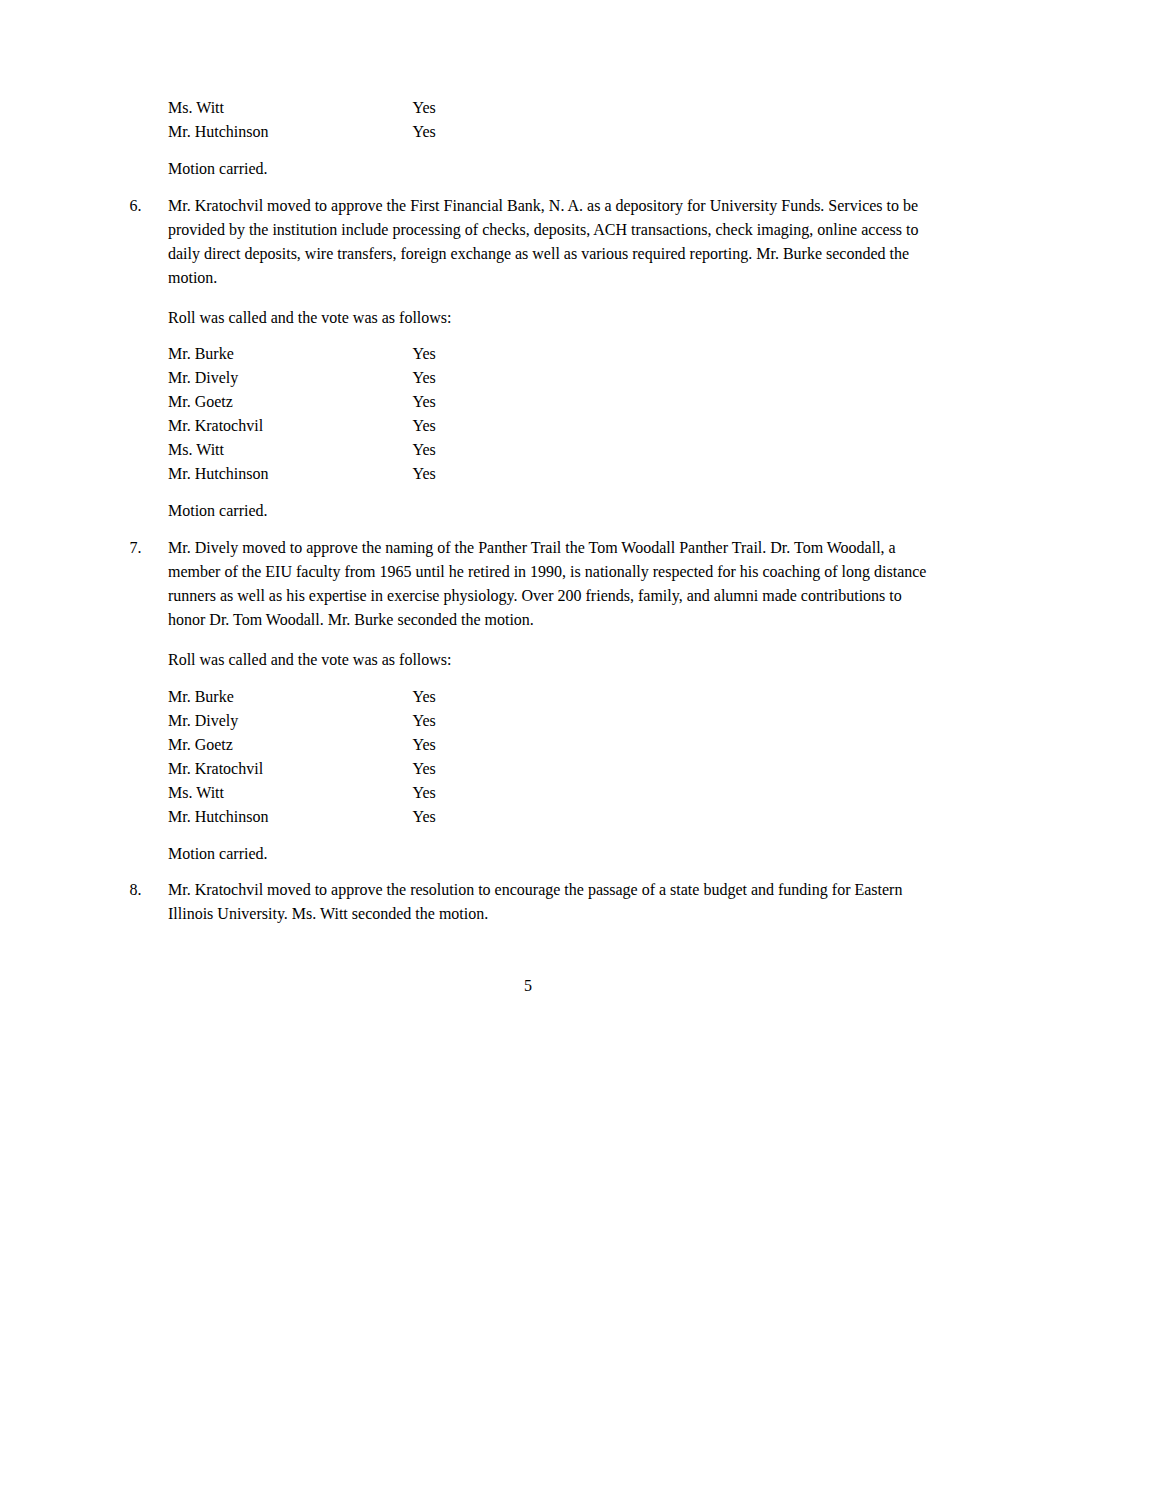| Ms. Witt | Yes |
| Mr. Hutchinson | Yes |
Motion carried.
6.
Mr. Kratochvil moved to approve the First Financial Bank, N. A. as a depository for University Funds. Services to be provided by the institution include processing of checks, deposits, ACH transactions, check imaging, online access to daily direct deposits, wire transfers, foreign exchange as well as various required reporting. Mr. Burke seconded the motion.
Roll was called and the vote was as follows:
| Mr. Burke | Yes |
| Mr. Dively | Yes |
| Mr. Goetz | Yes |
| Mr. Kratochvil | Yes |
| Ms. Witt | Yes |
| Mr. Hutchinson | Yes |
Motion carried.
7.
Mr. Dively moved to approve the naming of the Panther Trail the Tom Woodall Panther Trail. Dr. Tom Woodall, a member of the EIU faculty from 1965 until he retired in 1990, is nationally respected for his coaching of long distance runners as well as his expertise in exercise physiology. Over 200 friends, family, and alumni made contributions to honor Dr. Tom Woodall. Mr. Burke seconded the motion.
Roll was called and the vote was as follows:
| Mr. Burke | Yes |
| Mr. Dively | Yes |
| Mr. Goetz | Yes |
| Mr. Kratochvil | Yes |
| Ms. Witt | Yes |
| Mr. Hutchinson | Yes |
Motion carried.
8.
Mr. Kratochvil moved to approve the resolution to encourage the passage of a state budget and funding for Eastern Illinois University. Ms. Witt seconded the motion.
5